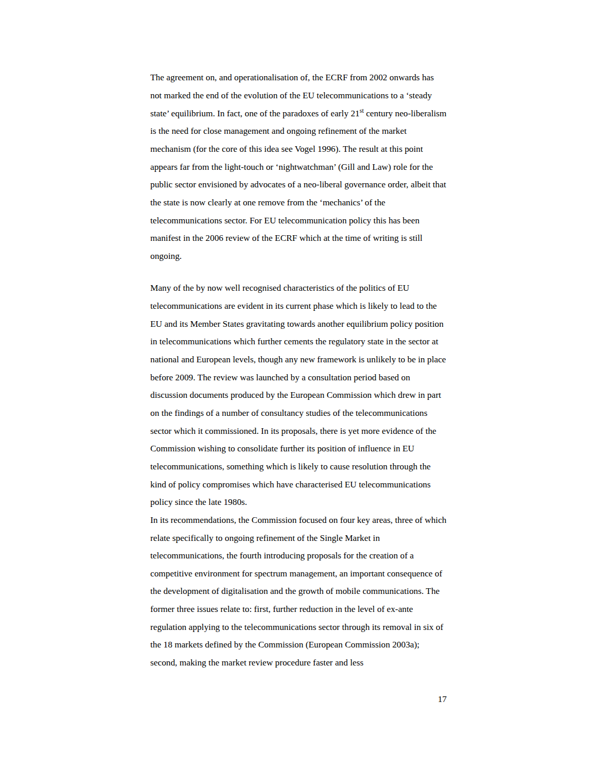The agreement on, and operationalisation of, the ECRF from 2002 onwards has not marked the end of the evolution of the EU telecommunications to a ‘steady state’ equilibrium. In fact, one of the paradoxes of early 21st century neo-liberalism is the need for close management and ongoing refinement of the market mechanism (for the core of this idea see Vogel 1996). The result at this point appears far from the light-touch or ‘nightwatchman’ (Gill and Law) role for the public sector envisioned by advocates of a neo-liberal governance order, albeit that the state is now clearly at one remove from the ‘mechanics’ of the telecommunications sector. For EU telecommunication policy this has been manifest in the 2006 review of the ECRF which at the time of writing is still ongoing.
Many of the by now well recognised characteristics of the politics of EU telecommunications are evident in its current phase which is likely to lead to the EU and its Member States gravitating towards another equilibrium policy position in telecommunications which further cements the regulatory state in the sector at national and European levels, though any new framework is unlikely to be in place before 2009. The review was launched by a consultation period based on discussion documents produced by the European Commission which drew in part on the findings of a number of consultancy studies of the telecommunications sector which it commissioned. In its proposals, there is yet more evidence of the Commission wishing to consolidate further its position of influence in EU telecommunications, something which is likely to cause resolution through the kind of policy compromises which have characterised EU telecommunications policy since the late 1980s.
In its recommendations, the Commission focused on four key areas, three of which relate specifically to ongoing refinement of the Single Market in telecommunications, the fourth introducing proposals for the creation of a competitive environment for spectrum management, an important consequence of the development of digitalisation and the growth of mobile communications. The former three issues relate to: first, further reduction in the level of ex-ante regulation applying to the telecommunications sector through its removal in six of the 18 markets defined by the Commission (European Commission 2003a); second, making the market review procedure faster and less
17